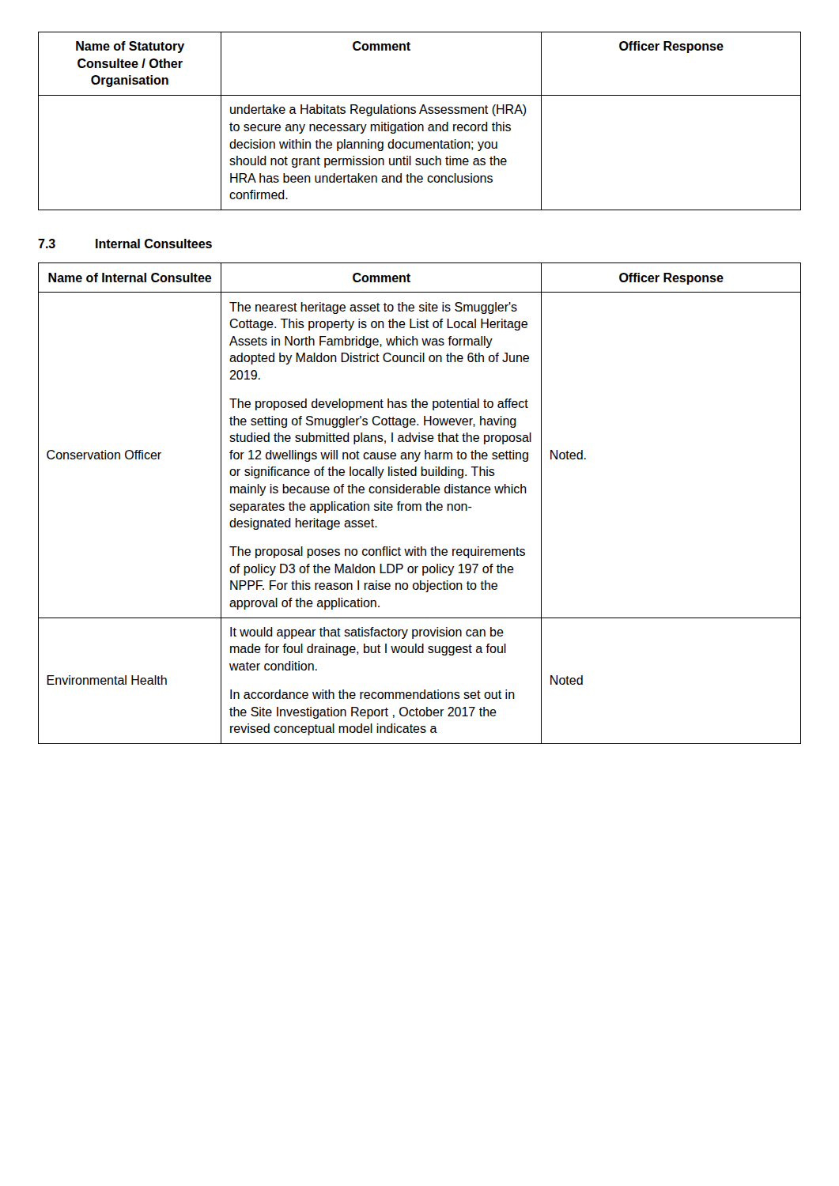| Name of Statutory Consultee / Other Organisation | Comment | Officer Response |
| --- | --- | --- |
| | undertake a Habitats Regulations Assessment (HRA) to secure any necessary mitigation and record this decision within the planning documentation; you should not grant permission until such time as the HRA has been undertaken and the conclusions confirmed. | |
7.3 Internal Consultees
| Name of Internal Consultee | Comment | Officer Response |
| --- | --- | --- |
| Conservation Officer | The nearest heritage asset to the site is Smuggler's Cottage. This property is on the List of Local Heritage Assets in North Fambridge, which was formally adopted by Maldon District Council on the 6th of June 2019. The proposed development has the potential to affect the setting of Smuggler's Cottage. However, having studied the submitted plans, I advise that the proposal for 12 dwellings will not cause any harm to the setting or significance of the locally listed building. This mainly is because of the considerable distance which separates the application site from the non-designated heritage asset. The proposal poses no conflict with the requirements of policy D3 of the Maldon LDP or policy 197 of the NPPF. For this reason I raise no objection to the approval of the application. | Noted. |
| Environmental Health | It would appear that satisfactory provision can be made for foul drainage, but I would suggest a foul water condition. In accordance with the recommendations set out in the Site Investigation Report , October 2017 the revised conceptual model indicates a | Noted |